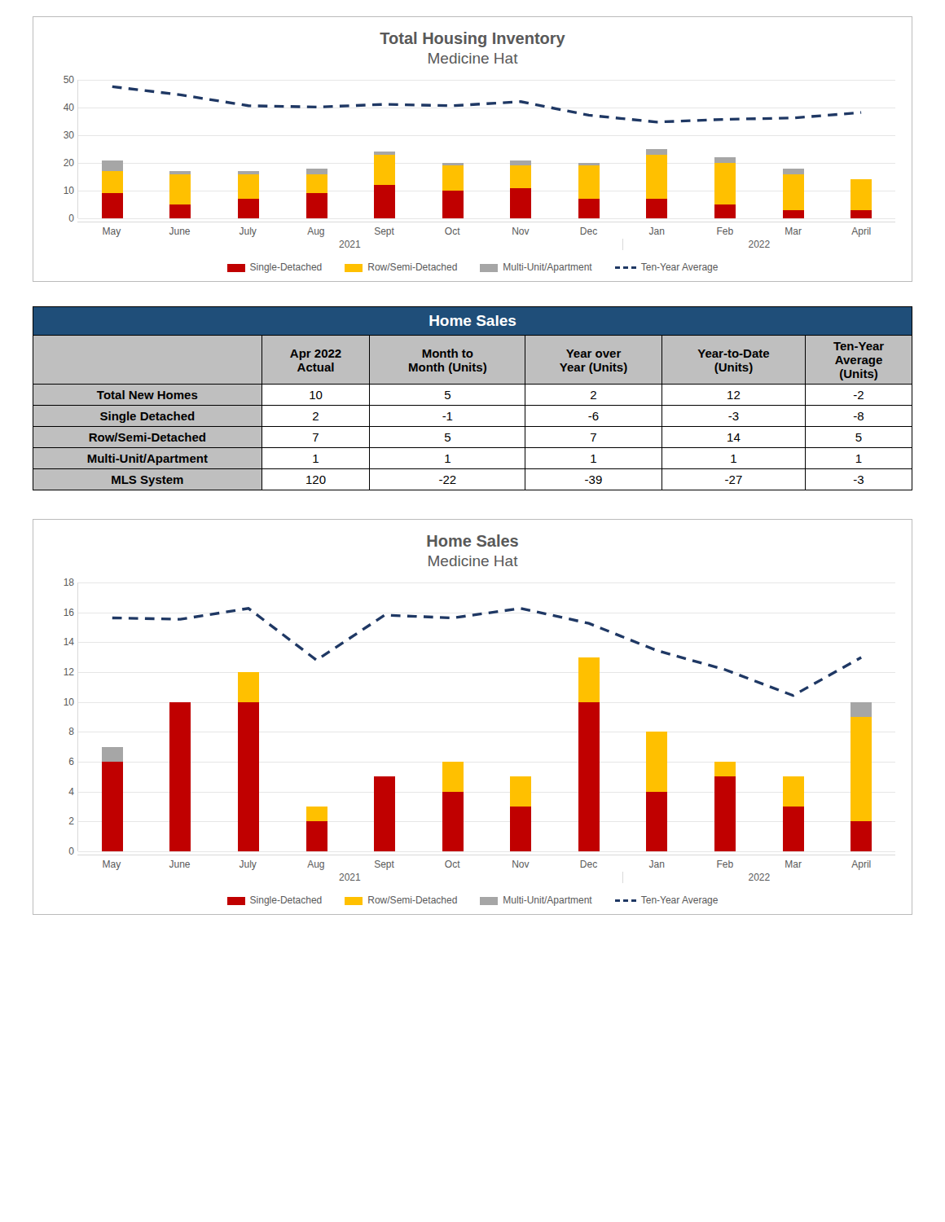Total Housing Inventory
Medicine Hat
50 40 30 20 10 0
May
June
July
Aug
Sept
Oct
Nov
Dec
Jan
Feb
Mar
April
2021
2022
Single-Detached
Row/Semi-Detached
Multi-Unit/Apartment
Ten-Year Average
Home Sales
| | Apr 2022 Actual | Month to Month (Units) | Year over Year (Units) | Year-to-Date (Units) | Ten-Year Average (Units) |
| --- | --- | --- | --- | --- | --- |
| Total New Homes | 10 | 5 | 2 | 12 | -2 |
| Single Detached | 2 | -1 | -6 | -3 | -8 |
| Row/Semi-Detached | 7 | 5 | 7 | 14 | 5 |
| Multi-Unit/Apartment | 1 | 1 | 1 | 1 | 1 |
| MLS System | 120 | -22 | -39 | -27 | -3 |
Home Sales
Medicine Hat
18 16 14 12 10 8 6 4 2 0
May
June
July
Aug
Sept
Oct
Nov
Dec
Jan
Feb
Mar
April
2021
2022
Single-Detached
Row/Semi-Detached
Multi-Unit/Apartment
Ten-Year Average